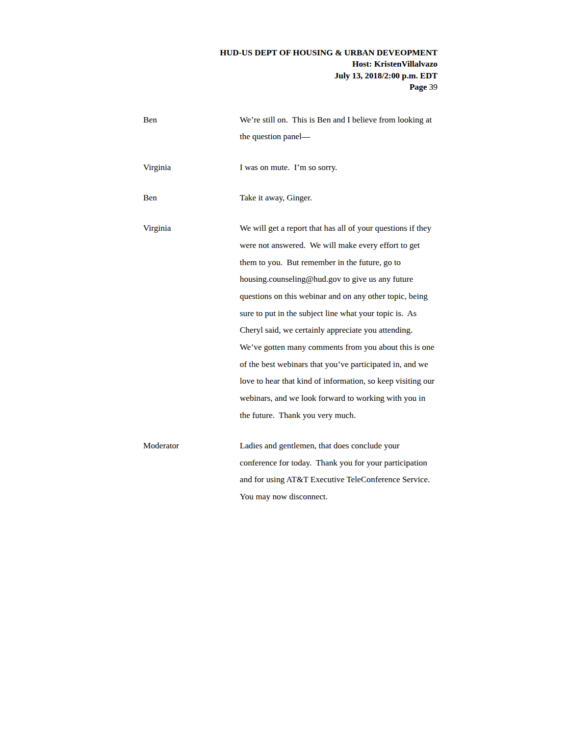HUD-US DEPT OF HOUSING & URBAN DEVEOPMENT Host: KristenVillalvazo July 13, 2018/2:00 p.m. EDT Page 39
Ben
We’re still on. This is Ben and I believe from looking at the question panel—
Virginia
I was on mute. I’m so sorry.
Ben
Take it away, Ginger.
Virginia
We will get a report that has all of your questions if they were not answered. We will make every effort to get them to you. But remember in the future, go to housing.counseling@hud.gov to give us any future questions on this webinar and on any other topic, being sure to put in the subject line what your topic is. As Cheryl said, we certainly appreciate you attending. We’ve gotten many comments from you about this is one of the best webinars that you’ve participated in, and we love to hear that kind of information, so keep visiting our webinars, and we look forward to working with you in the future. Thank you very much.
Moderator
Ladies and gentlemen, that does conclude your conference for today. Thank you for your participation and for using AT&T Executive TeleConference Service. You may now disconnect.